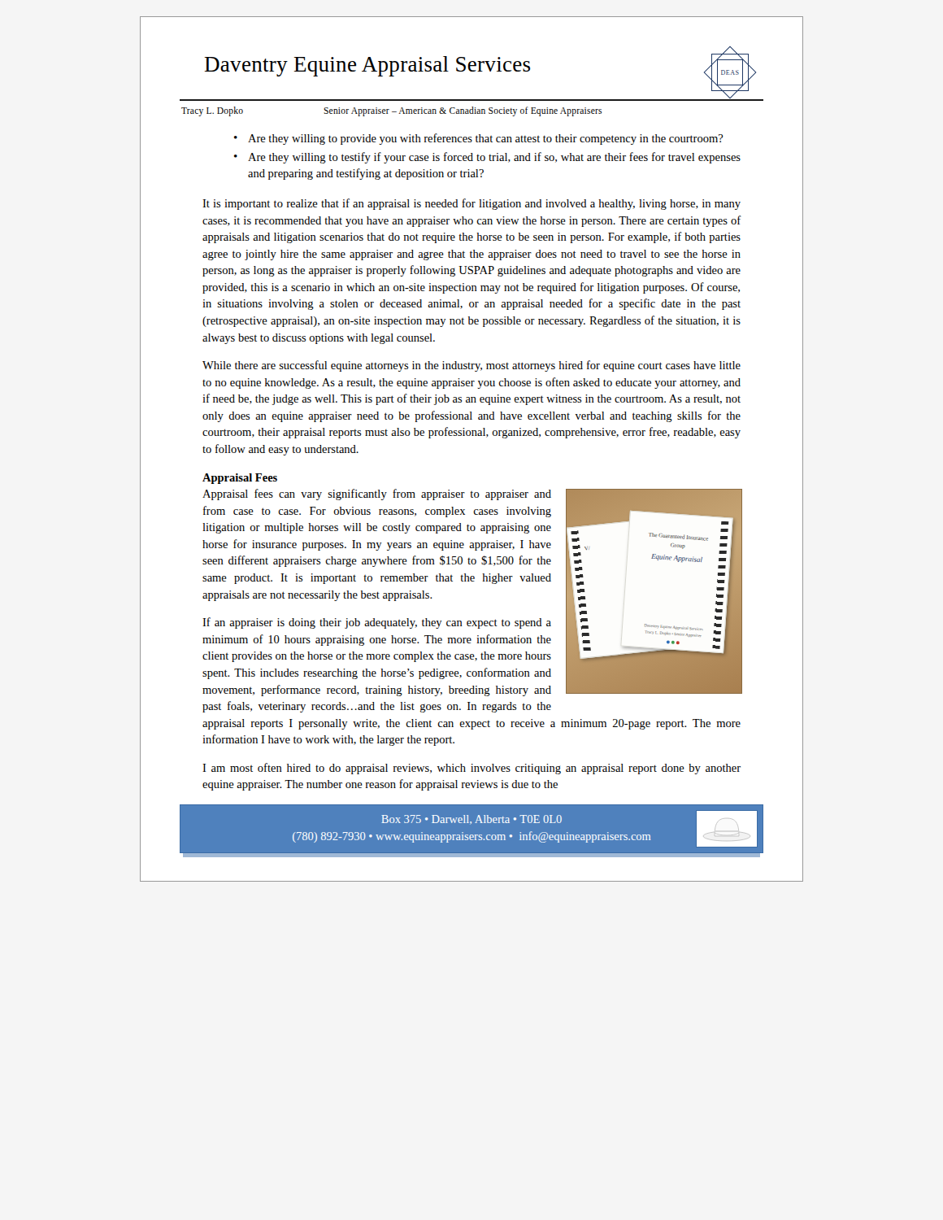Daventry Equine Appraisal Services
DEAS
Tracy L. Dopko Senior Appraiser – American & Canadian Society of Equine Appraisers
Are they willing to provide you with references that can attest to their competency in the courtroom?
Are they willing to testify if your case is forced to trial, and if so, what are their fees for travel expenses and preparing and testifying at deposition or trial?
It is important to realize that if an appraisal is needed for litigation and involved a healthy, living horse, in many cases, it is recommended that you have an appraiser who can view the horse in person. There are certain types of appraisals and litigation scenarios that do not require the horse to be seen in person. For example, if both parties agree to jointly hire the same appraiser and agree that the appraiser does not need to travel to see the horse in person, as long as the appraiser is properly following USPAP guidelines and adequate photographs and video are provided, this is a scenario in which an on-site inspection may not be required for litigation purposes. Of course, in situations involving a stolen or deceased animal, or an appraisal needed for a specific date in the past (retrospective appraisal), an on-site inspection may not be possible or necessary. Regardless of the situation, it is always best to discuss options with legal counsel.
While there are successful equine attorneys in the industry, most attorneys hired for equine court cases have little to no equine knowledge. As a result, the equine appraiser you choose is often asked to educate your attorney, and if need be, the judge as well. This is part of their job as an equine expert witness in the courtroom. As a result, not only does an equine appraiser need to be professional and have excellent verbal and teaching skills for the courtroom, their appraisal reports must also be professional, organized, comprehensive, error free, readable, easy to follow and easy to understand.
Appraisal Fees
V/
The Guaranteed Insurance Group Equine Appraisal
Daventry Equine Appraisal Services
Tracy L. Dopko • Senior Appraiser
Appraisal fees can vary significantly from appraiser to appraiser and from case to case. For obvious reasons, complex cases involving litigation or multiple horses will be costly compared to appraising one horse for insurance purposes. In my years an equine appraiser, I have seen different appraisers charge anywhere from $150 to $1,500 for the same product. It is important to remember that the higher valued appraisals are not necessarily the best appraisals.
If an appraiser is doing their job adequately, they can expect to spend a minimum of 10 hours appraising one horse. The more information the client provides on the horse or the more complex the case, the more hours spent. This includes researching the horse’s pedigree, conformation and movement, performance record, training history, breeding history and past foals, veterinary records…and the list goes on. In regards to the appraisal reports I personally write, the client can expect to receive a minimum 20-page report. The more information I have to work with, the larger the report.
I am most often hired to do appraisal reviews, which involves critiquing an appraisal report done by another equine appraiser. The number one reason for appraisal reviews is due to the
Box 375 • Darwell, Alberta • T0E 0L0
(780) 892-7930 • www.equineappraisers.com • info@equineappraisers.com